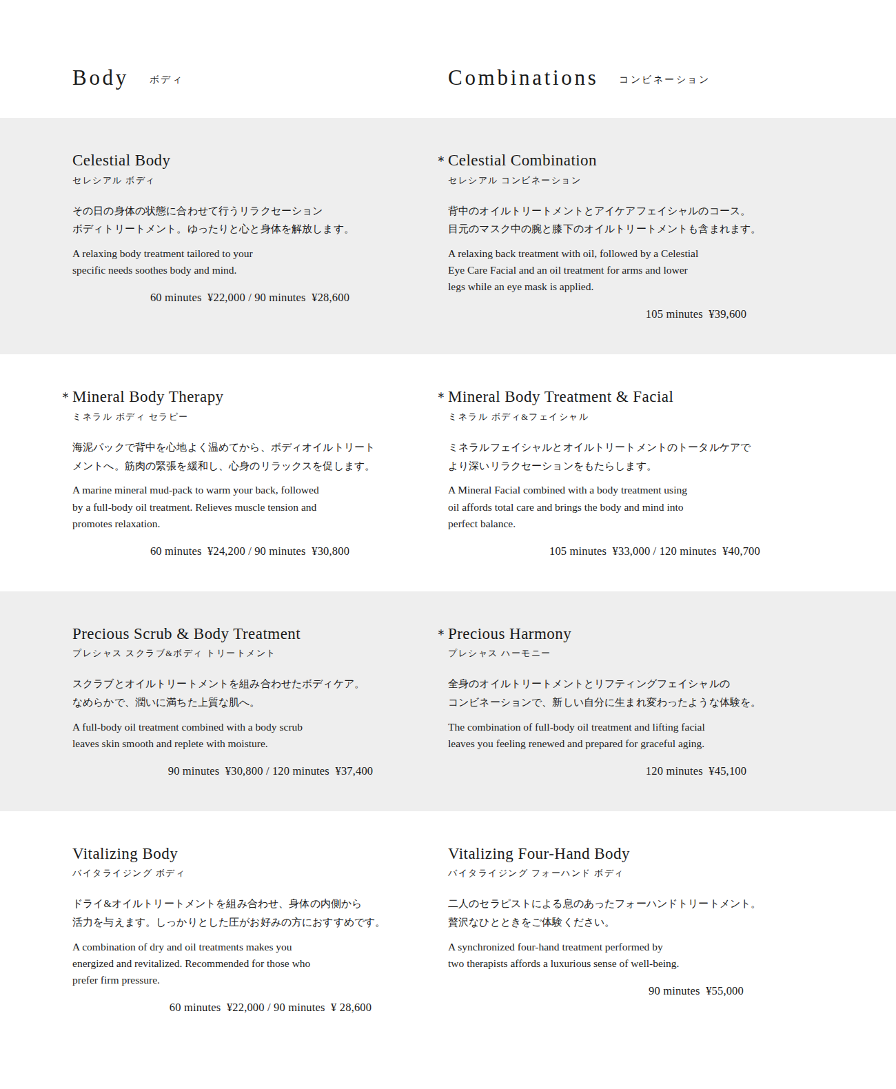Body ボディ
Combinations コンビネーション
Celestial Body
セレシアル ボディ
その日の身体の状態に合わせて行うリラクセーション
ボディトリートメント。ゆったりと心と身体を解放します。
A relaxing body treatment tailored to your
specific needs soothes body and mind.
60 minutes ¥22,000 / 90 minutes ¥28,600
＊Celestial Combination
セレシアル コンビネーション
背中のオイルトリートメントとアイケアフェイシャルのコース。
目元のマスク中の腕と膝下のオイルトリートメントも含まれます。
A relaxing back treatment with oil, followed by a Celestial
Eye Care Facial and an oil treatment for arms and lower
legs while an eye mask is applied.
105 minutes ¥39,600
＊Mineral Body Therapy
ミネラル ボディ セラピー
海泥パックで背中を心地よく温めてから、ボディオイルトリート
メントへ。筋肉の緊張を緩和し、心身のリラックスを促します。
A marine mineral mud-pack to warm your back, followed
by a full-body oil treatment. Relieves muscle tension and
promotes relaxation.
60 minutes ¥24,200 / 90 minutes ¥30,800
＊Mineral Body Treatment & Facial
ミネラル ボディ&フェイシャル
ミネラルフェイシャルとオイルトリートメントのトータルケアで
より深いリラクセーションをもたらします。
A Mineral Facial combined with a body treatment using
oil affords total care and brings the body and mind into
perfect balance.
105 minutes ¥33,000 / 120 minutes ¥40,700
Precious Scrub & Body Treatment
プレシャス スクラブ&ボディ トリートメント
スクラブとオイルトリートメントを組み合わせたボディケア。
なめらかで、潤いに満ちた上質な肌へ。
A full-body oil treatment combined with a body scrub
leaves skin smooth and replete with moisture.
90 minutes ¥30,800 / 120 minutes ¥37,400
＊Precious Harmony
プレシャス ハーモニー
全身のオイルトリートメントとリフティングフェイシャルの
コンビネーションで、新しい自分に生まれ変わったような体験を。
The combination of full-body oil treatment and lifting facial
leaves you feeling renewed and prepared for graceful aging.
120 minutes ¥45,100
Vitalizing Body
バイタライジング ボディ
ドライ&オイルトリートメントを組み合わせ、身体の内側から
活力を与えます。しっかりとした圧がお好みの方におすすめです。
A combination of dry and oil treatments makes you
energized and revitalized. Recommended for those who
prefer firm pressure.
60 minutes ¥22,000 / 90 minutes ¥ 28,600
Vitalizing Four-Hand Body
バイタライジング フォーハンド ボディ
二人のセラピストによる息のあったフォーハンドトリートメント。
贅沢なひとときをご体験ください。
A synchronized four-hand treatment performed by
two therapists affords a luxurious sense of well-being.
90 minutes ¥55,000